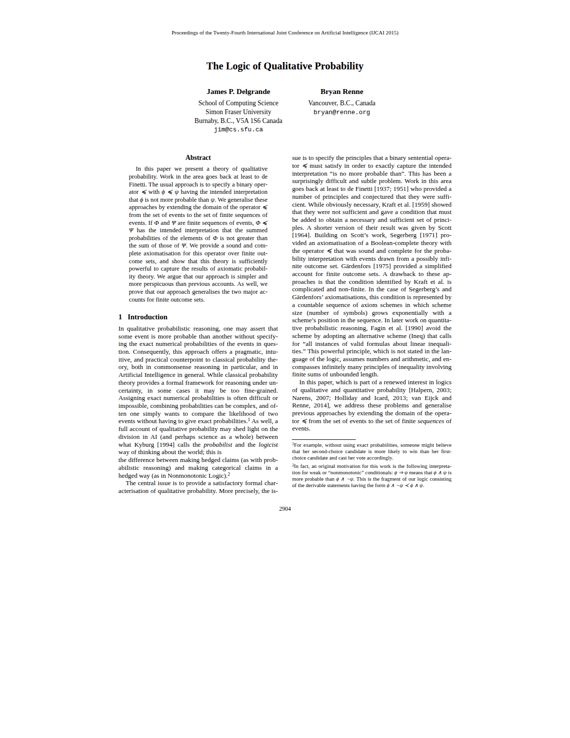Proceedings of the Twenty-Fourth International Joint Conference on Artificial Intelligence (IJCAI 2015)
The Logic of Qualitative Probability
James P. Delgrande School of Computing Science
Simon Fraser University
Burnaby, B.C., V5A 1S6 Canada
jim@cs.sfu.ca
Bryan Renne Vancouver, B.C., Canada
bryan@renne.org
Abstract
In this paper we present a theory of qualitative probability. Work in the area goes back at least to de Finetti. The usual approach is to specify a binary operator ≼ with ϕ ≼ ψ having the intended interpretation that ϕ is not more probable than ψ. We generalise these approaches by extending the domain of the operator ≼ from the set of events to the set of finite sequences of events. If Φ and Ψ are finite sequences of events, Φ ≼ Ψ has the intended interpretation that the summed probabilities of the elements of Φ is not greater than the sum of those of Ψ. We provide a sound and complete axiomatisation for this operator over finite outcome sets, and show that this theory is sufficiently powerful to capture the results of axiomatic probability theory. We argue that our approach is simpler and more perspicuous than previous accounts. As well, we prove that our approach generalises the two major accounts for finite outcome sets.
1 Introduction
In qualitative probabilistic reasoning, one may assert that some event is more probable than another without specifying the exact numerical probabilities of the events in question. Consequently, this approach offers a pragmatic, intuitive, and practical counterpoint to classical probability theory, both in commonsense reasoning in particular, and in Artificial Intelligence in general. While classical probability theory provides a formal framework for reasoning under uncertainty, in some cases it may be too fine-grained. Assigning exact numerical probabilities is often difficult or impossible, combining probabilities can be complex, and often one simply wants to compare the likelihood of two events without having to give exact probabilities.1 As well, a full account of qualitative probability may shed light on the division in AI (and perhaps science as a whole) between what Kyburg [1994] calls the probabilist and the logicist way of thinking about the world; this is
the difference between making hedged claims (as with probabilistic reasoning) and making categorical claims in a hedged way (as in Nonmonotonic Logic).2
The central issue is to provide a satisfactory formal characterisation of qualitative probability. More precisely, the issue is to specify the principles that a binary sentential operator ≼ must satisfy in order to exactly capture the intended interpretation “is no more probable than”. This has been a surprisingly difficult and subtle problem. Work in this area goes back at least to de Finetti [1937; 1951] who provided a number of principles and conjectured that they were sufficient. While obviously necessary, Kraft et al. [1959] showed that they were not sufficient and gave a condition that must be added to obtain a necessary and sufficient set of principles. A shorter version of their result was given by Scott [1964]. Building on Scott’s work, Segerberg [1971] provided an axiomatisation of a Boolean-complete theory with the operator ≼ that was sound and complete for the probability interpretation with events drawn from a possibly infinite outcome set. Gärdenfors [1975] provided a simplified account for finite outcome sets. A drawback to these approaches is that the condition identified by Kraft et al. is complicated and non-finite. In the case of Segerberg’s and Gärdenfors’ axiomatisations, this condition is represented by a countable sequence of axiom schemes in which scheme size (number of symbols) grows exponentially with a scheme’s position in the sequence. In later work on quantitative probabilistic reasoning, Fagin et al. [1990] avoid the scheme by adopting an alternative scheme (Ineq) that calls for “all instances of valid formulas about linear inequalities.” This powerful principle, which is not stated in the language of the logic, assumes numbers and arithmetic, and encompasses infinitely many principles of inequality involving finite sums of unbounded length.
In this paper, which is part of a renewed interest in logics of qualitative and quantitative probability [Halpern, 2003; Narens, 2007; Holliday and Icard, 2013; van Eijck and Renne, 2014], we address these problems and generalise previous approaches by extending the domain of the operator ≼ from the set of events to the set of finite sequences of events.
1For example, without using exact probabilities, someone might believe that her second-choice candidate is more likely to win than her first-choice candidate and cast her vote accordingly.
2In fact, an original motivation for this work is the following interpretation for weak or “nonmonotonic” conditionals: ϕ ⇒ ψ means that ϕ ∧ ψ is more probable than ϕ ∧ ¬ψ. This is the fragment of our logic consisting of the derivable statements having the form ϕ ∧ ¬ψ ≺ ϕ ∧ ψ.
2904